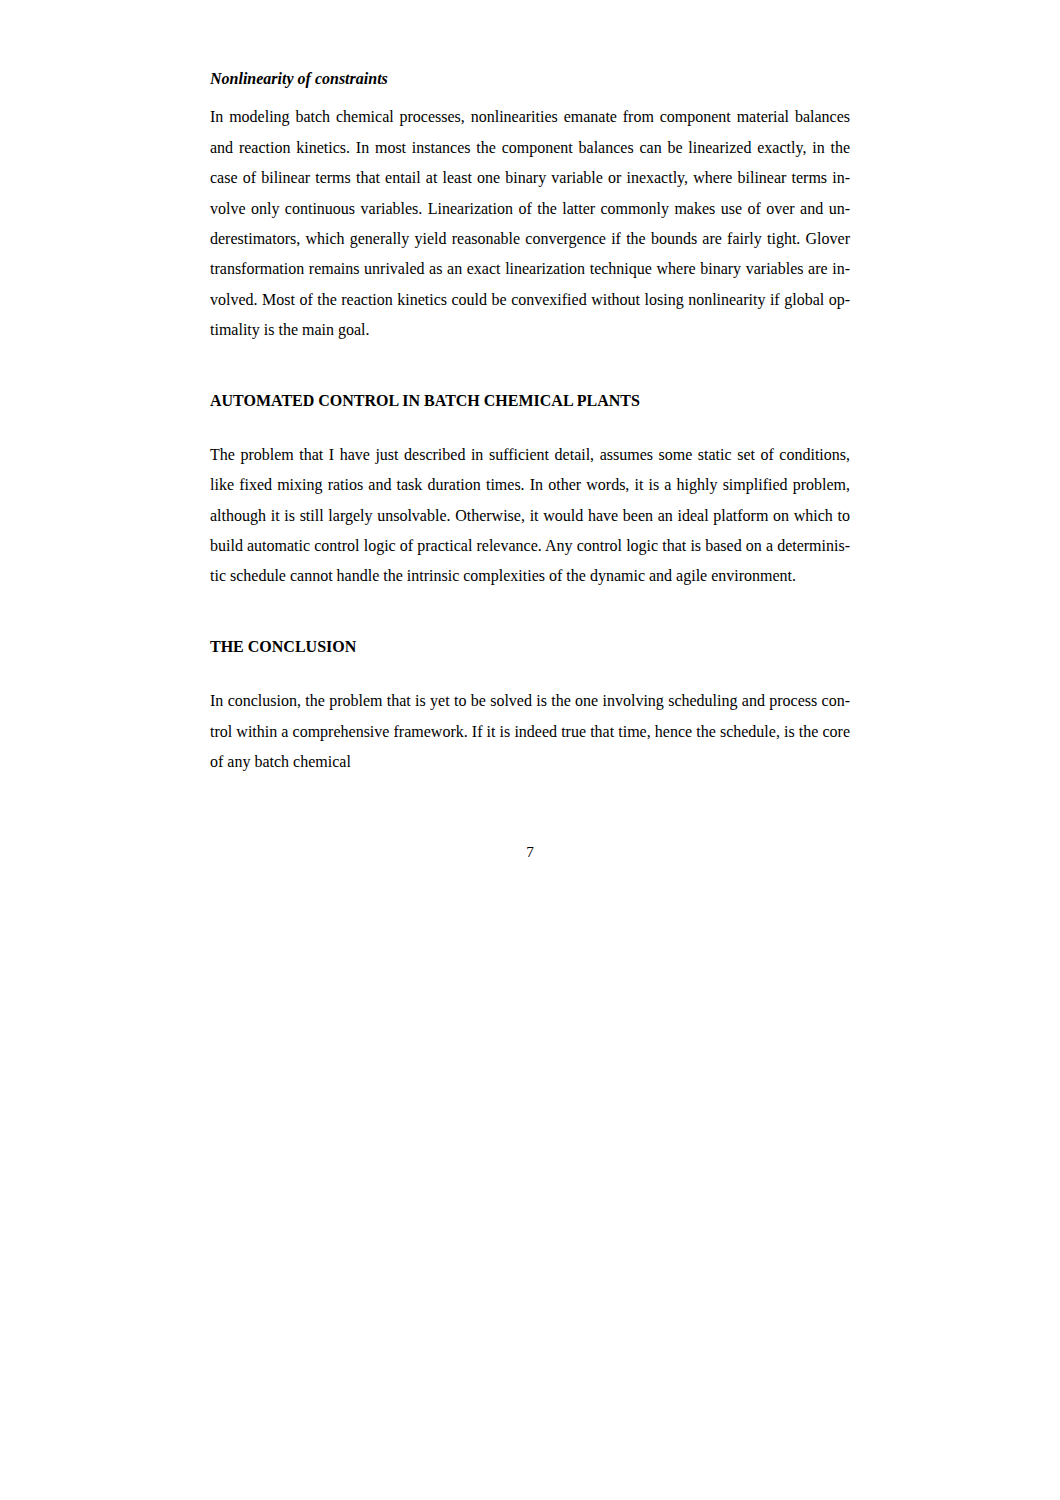Nonlinearity of constraints
In modeling batch chemical processes, nonlinearities emanate from component material balances and reaction kinetics. In most instances the component balances can be linearized exactly, in the case of bilinear terms that entail at least one binary variable or inexactly, where bilinear terms involve only continuous variables. Linearization of the latter commonly makes use of over and underestimators, which generally yield reasonable convergence if the bounds are fairly tight. Glover transformation remains unrivaled as an exact linearization technique where binary variables are involved. Most of the reaction kinetics could be convexified without losing nonlinearity if global optimality is the main goal.
Automated control in batch chemical plants
The problem that I have just described in sufficient detail, assumes some static set of conditions, like fixed mixing ratios and task duration times. In other words, it is a highly simplified problem, although it is still largely unsolvable. Otherwise, it would have been an ideal platform on which to build automatic control logic of practical relevance. Any control logic that is based on a deterministic schedule cannot handle the intrinsic complexities of the dynamic and agile environment.
The conclusion
In conclusion, the problem that is yet to be solved is the one involving scheduling and process control within a comprehensive framework. If it is indeed true that time, hence the schedule, is the core of any batch chemical
7